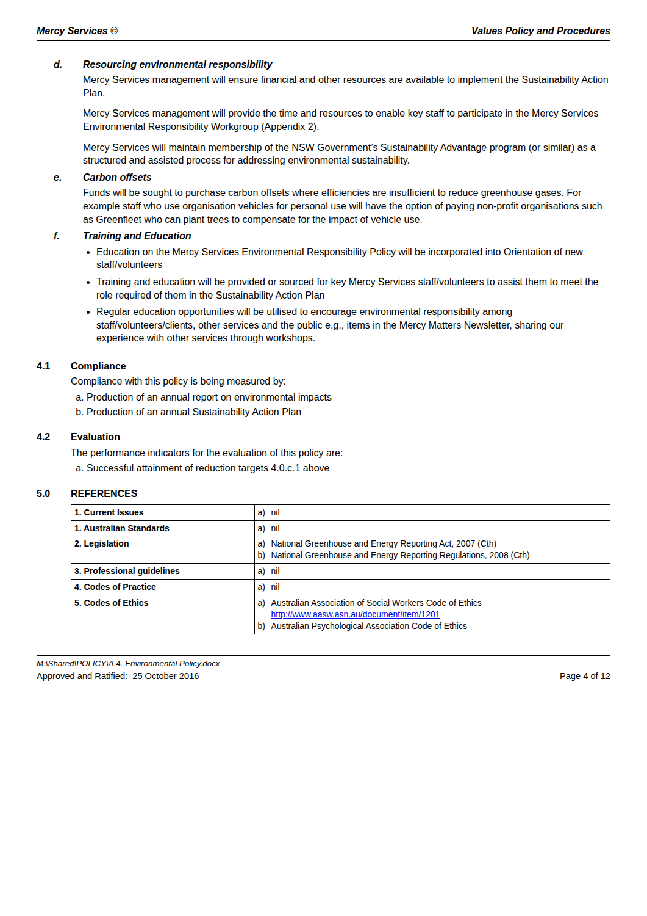Mercy Services ©
Values Policy and Procedures
d.
Resourcing environmental responsibility
Mercy Services management will ensure financial and other resources are available to implement the Sustainability Action Plan.
Mercy Services management will provide the time and resources to enable key staff to participate in the Mercy Services Environmental Responsibility Workgroup (Appendix 2).
Mercy Services will maintain membership of the NSW Government’s Sustainability Advantage program (or similar) as a structured and assisted process for addressing environmental sustainability.
e.
Carbon offsets
Funds will be sought to purchase carbon offsets where efficiencies are insufficient to reduce greenhouse gases. For example staff who use organisation vehicles for personal use will have the option of paying non-profit organisations such as Greenfleet who can plant trees to compensate for the impact of vehicle use.
f.
Training and Education
Education on the Mercy Services Environmental Responsibility Policy will be incorporated into Orientation of new staff/volunteers
Training and education will be provided or sourced for key Mercy Services staff/volunteers to assist them to meet the role required of them in the Sustainability Action Plan
Regular education opportunities will be utilised to encourage environmental responsibility among staff/volunteers/clients, other services and the public e.g., items in the Mercy Matters Newsletter, sharing our experience with other services through workshops.
4.1
Compliance
Compliance with this policy is being measured by:
Production of an annual report on environmental impacts
Production of an annual Sustainability Action Plan
4.2
Evaluation
The performance indicators for the evaluation of this policy are:
Successful attainment of reduction targets 4.0.c.1 above
5.0
REFERENCES
| 1. Current Issues | a) nil |
| 1. Australian Standards | a) nil |
| 2. Legislation | a) National Greenhouse and Energy Reporting Act, 2007 (Cth) b) National Greenhouse and Energy Reporting Regulations, 2008 (Cth) |
| 3. Professional guidelines | a) nil |
| 4. Codes of Practice | a) nil |
| 5. Codes of Ethics | a) Australian Association of Social Workers Code of Ethics http://www.aasw.asn.au/document/item/1201 b) Australian Psychological Association Code of Ethics |
M:\Shared\POLICY\A.4. Environmental Policy.docx
Approved and Ratified: 25 October 2016
Page 4 of 12